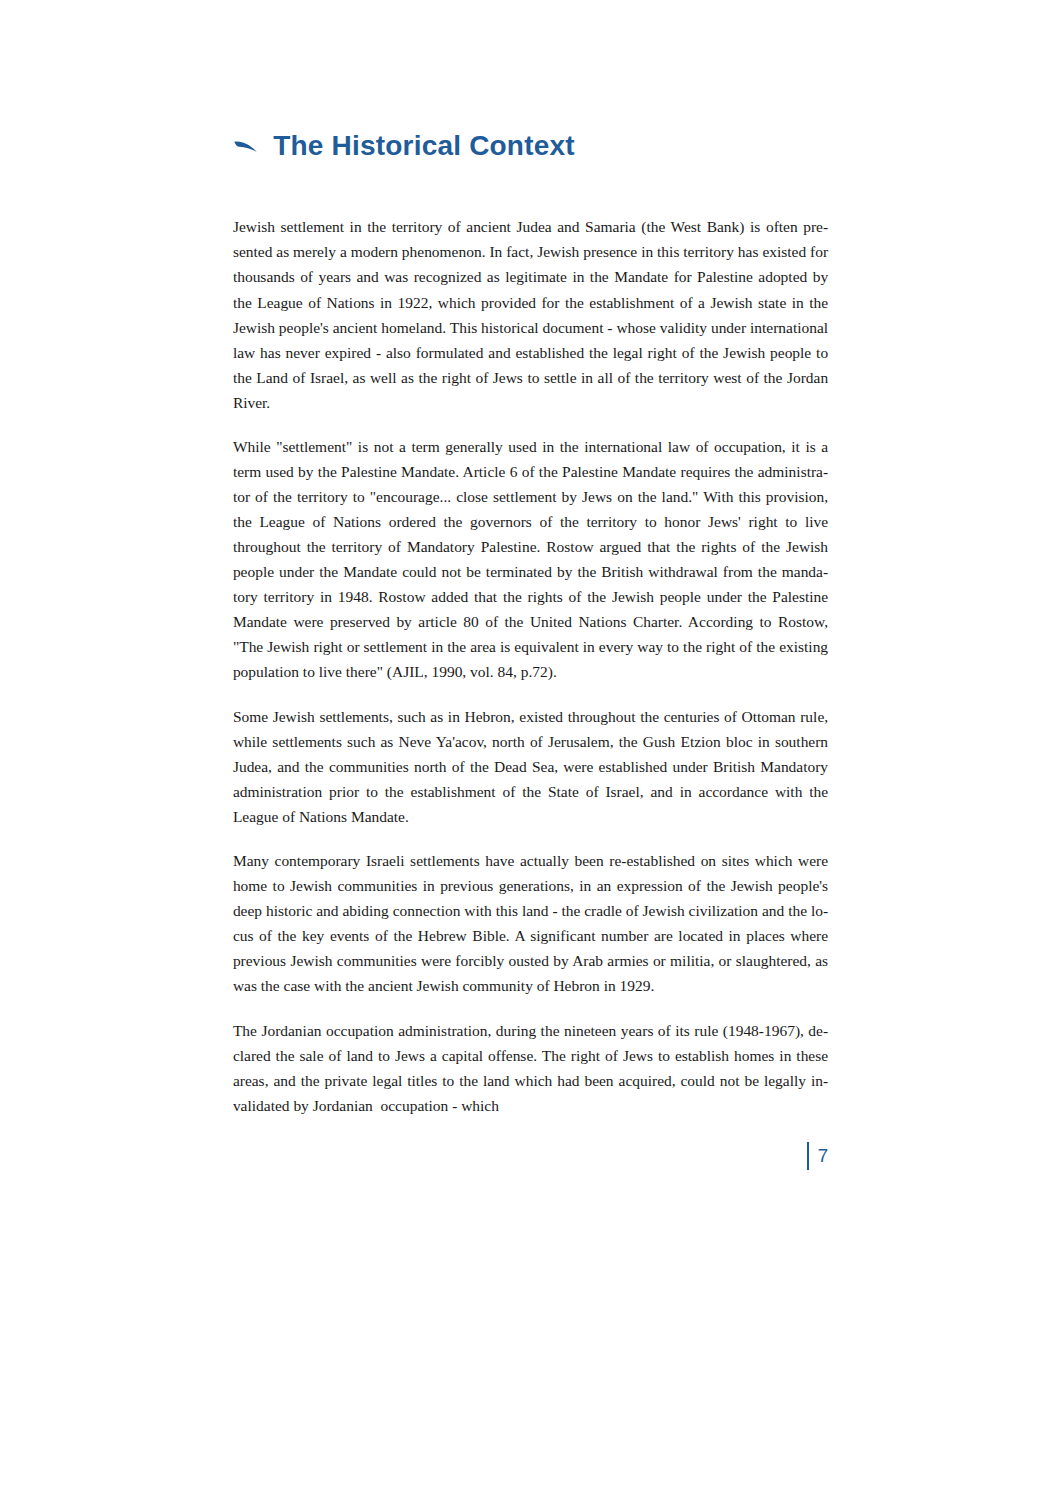The Historical Context
Jewish settlement in the territory of ancient Judea and Samaria (the West Bank) is often presented as merely a modern phenomenon. In fact, Jewish presence in this territory has existed for thousands of years and was recognized as legitimate in the Mandate for Palestine adopted by the League of Nations in 1922, which provided for the establishment of a Jewish state in the Jewish people's ancient homeland. This historical document - whose validity under international law has never expired - also formulated and established the legal right of the Jewish people to the Land of Israel, as well as the right of Jews to settle in all of the territory west of the Jordan River.
While "settlement" is not a term generally used in the international law of occupation, it is a term used by the Palestine Mandate. Article 6 of the Palestine Mandate requires the administrator of the territory to "encourage... close settlement by Jews on the land." With this provision, the League of Nations ordered the governors of the territory to honor Jews' right to live throughout the territory of Mandatory Palestine. Rostow argued that the rights of the Jewish people under the Mandate could not be terminated by the British withdrawal from the mandatory territory in 1948. Rostow added that the rights of the Jewish people under the Palestine Mandate were preserved by article 80 of the United Nations Charter. According to Rostow, "The Jewish right or settlement in the area is equivalent in every way to the right of the existing population to live there" (AJIL, 1990, vol. 84, p.72).
Some Jewish settlements, such as in Hebron, existed throughout the centuries of Ottoman rule, while settlements such as Neve Ya'acov, north of Jerusalem, the Gush Etzion bloc in southern Judea, and the communities north of the Dead Sea, were established under British Mandatory administration prior to the establishment of the State of Israel, and in accordance with the League of Nations Mandate.
Many contemporary Israeli settlements have actually been re-established on sites which were home to Jewish communities in previous generations, in an expression of the Jewish people's deep historic and abiding connection with this land - the cradle of Jewish civilization and the locus of the key events of the Hebrew Bible. A significant number are located in places where previous Jewish communities were forcibly ousted by Arab armies or militia, or slaughtered, as was the case with the ancient Jewish community of Hebron in 1929.
The Jordanian occupation administration, during the nineteen years of its rule (1948-1967), declared the sale of land to Jews a capital offense. The right of Jews to establish homes in these areas, and the private legal titles to the land which had been acquired, could not be legally invalidated by Jordanian occupation - which
7